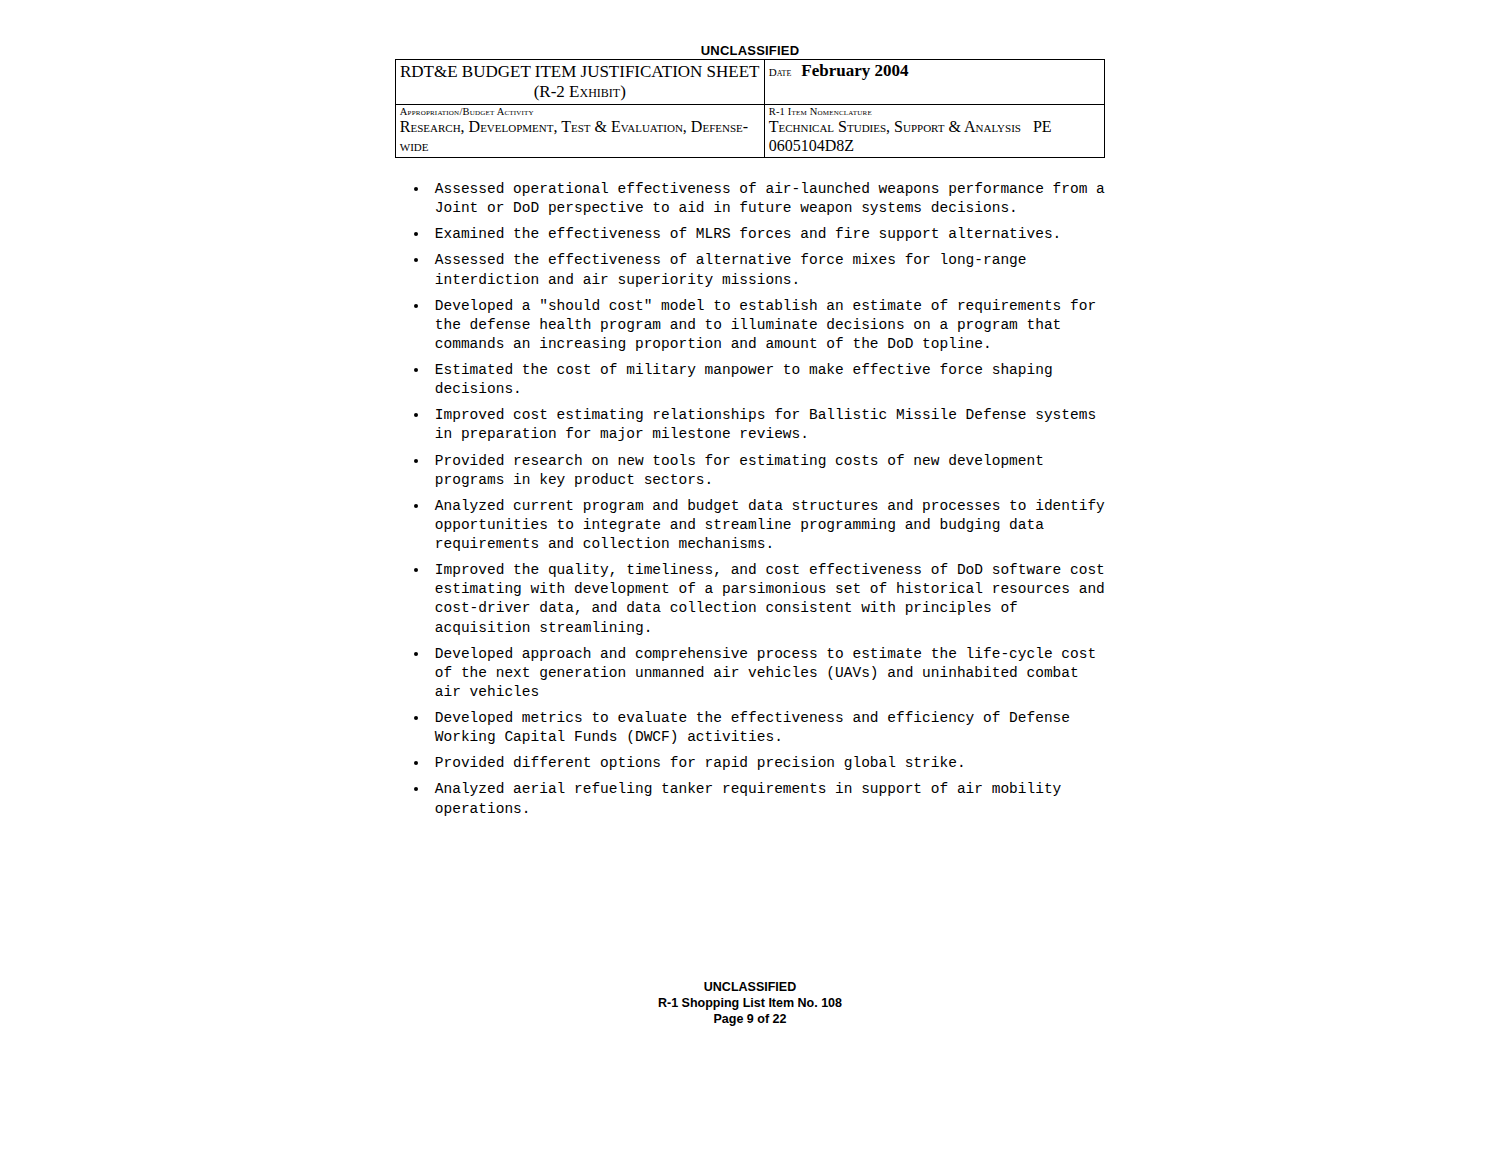UNCLASSIFIED
| RDT&E BUDGET ITEM JUSTIFICATION SHEET (R-2 Exhibit) | Date February 2004 |
| Appropriation/Budget Activity Research, Development, Test & Evaluation, Defense-wide | R-1 Item Nomenclature Technical Studies, Support & Analysis PE 0605104D8Z |
Assessed operational effectiveness of air-launched weapons performance from a Joint or DoD perspective to aid in future weapon systems decisions.
Examined the effectiveness of MLRS forces and fire support alternatives.
Assessed the effectiveness of alternative force mixes for long-range interdiction and air superiority missions.
Developed a "should cost" model to establish an estimate of requirements for the defense health program and to illuminate decisions on a program that commands an increasing proportion and amount of the DoD topline.
Estimated the cost of military manpower to make effective force shaping decisions.
Improved cost estimating relationships for Ballistic Missile Defense systems in preparation for major milestone reviews.
Provided research on new tools for estimating costs of new development programs in key product sectors.
Analyzed current program and budget data structures and processes to identify opportunities to integrate and streamline programming and budging data requirements and collection mechanisms.
Improved the quality, timeliness, and cost effectiveness of DoD software cost estimating with development of a parsimonious set of historical resources and cost-driver data, and data collection consistent with principles of acquisition streamlining.
Developed approach and comprehensive process to estimate the life-cycle cost of the next generation unmanned air vehicles (UAVs) and uninhabited combat air vehicles
Developed metrics to evaluate the effectiveness and efficiency of Defense Working Capital Funds (DWCF) activities.
Provided different options for rapid precision global strike.
Analyzed aerial refueling tanker requirements in support of air mobility operations.
UNCLASSIFIED
R-1 Shopping List Item No. 108
Page 9 of 22